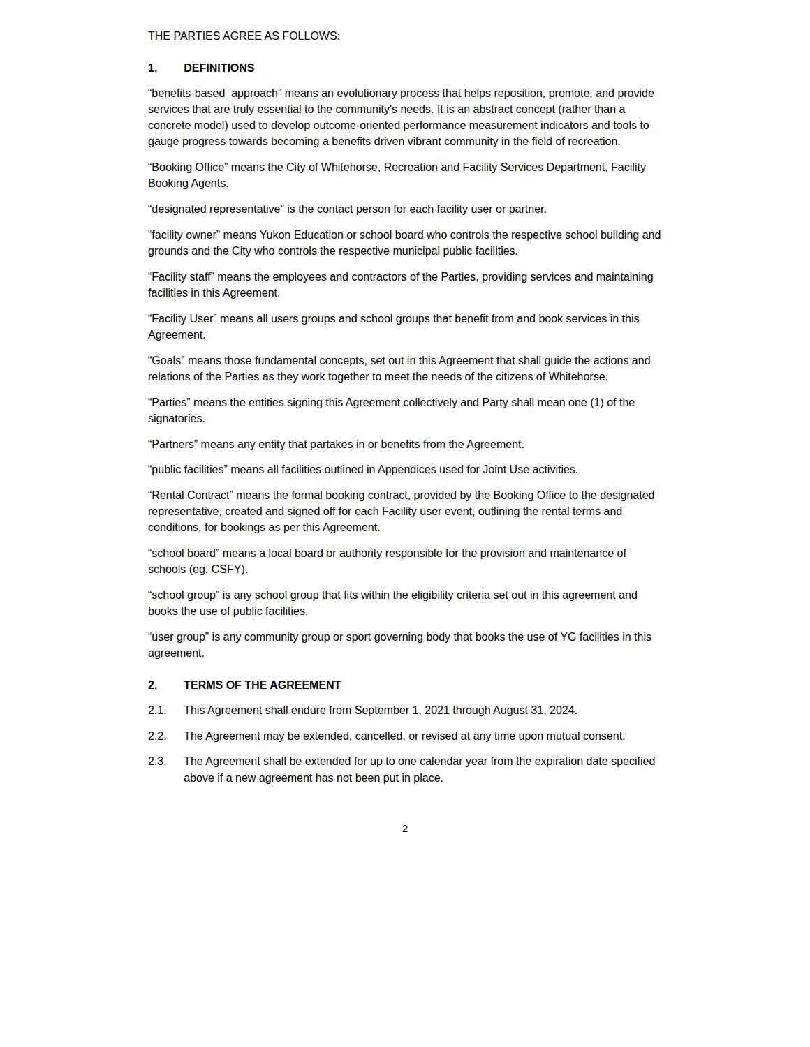THE PARTIES AGREE AS FOLLOWS:
1. DEFINITIONS
“benefits-based approach” means an evolutionary process that helps reposition, promote, and provide services that are truly essential to the community's needs. It is an abstract concept (rather than a concrete model) used to develop outcome-oriented performance measurement indicators and tools to gauge progress towards becoming a benefits driven vibrant community in the field of recreation.
“Booking Office” means the City of Whitehorse, Recreation and Facility Services Department, Facility Booking Agents.
“designated representative” is the contact person for each facility user or partner.
“facility owner” means Yukon Education or school board who controls the respective school building and grounds and the City who controls the respective municipal public facilities.
“Facility staff” means the employees and contractors of the Parties, providing services and maintaining facilities in this Agreement.
“Facility User” means all users groups and school groups that benefit from and book services in this Agreement.
“Goals” means those fundamental concepts, set out in this Agreement that shall guide the actions and relations of the Parties as they work together to meet the needs of the citizens of Whitehorse.
“Parties” means the entities signing this Agreement collectively and Party shall mean one (1) of the signatories.
“Partners” means any entity that partakes in or benefits from the Agreement.
“public facilities” means all facilities outlined in Appendices used for Joint Use activities.
“Rental Contract” means the formal booking contract, provided by the Booking Office to the designated representative, created and signed off for each Facility user event, outlining the rental terms and conditions, for bookings as per this Agreement.
“school board” means a local board or authority responsible for the provision and maintenance of schools (eg. CSFY).
“school group” is any school group that fits within the eligibility criteria set out in this agreement and books the use of public facilities.
“user group” is any community group or sport governing body that books the use of YG facilities in this agreement.
2. TERMS OF THE AGREEMENT
2.1.
This Agreement shall endure from September 1, 2021 through August 31, 2024.
2.2.
The Agreement may be extended, cancelled, or revised at any time upon mutual consent.
2.3.
The Agreement shall be extended for up to one calendar year from the expiration date specified above if a new agreement has not been put in place.
2